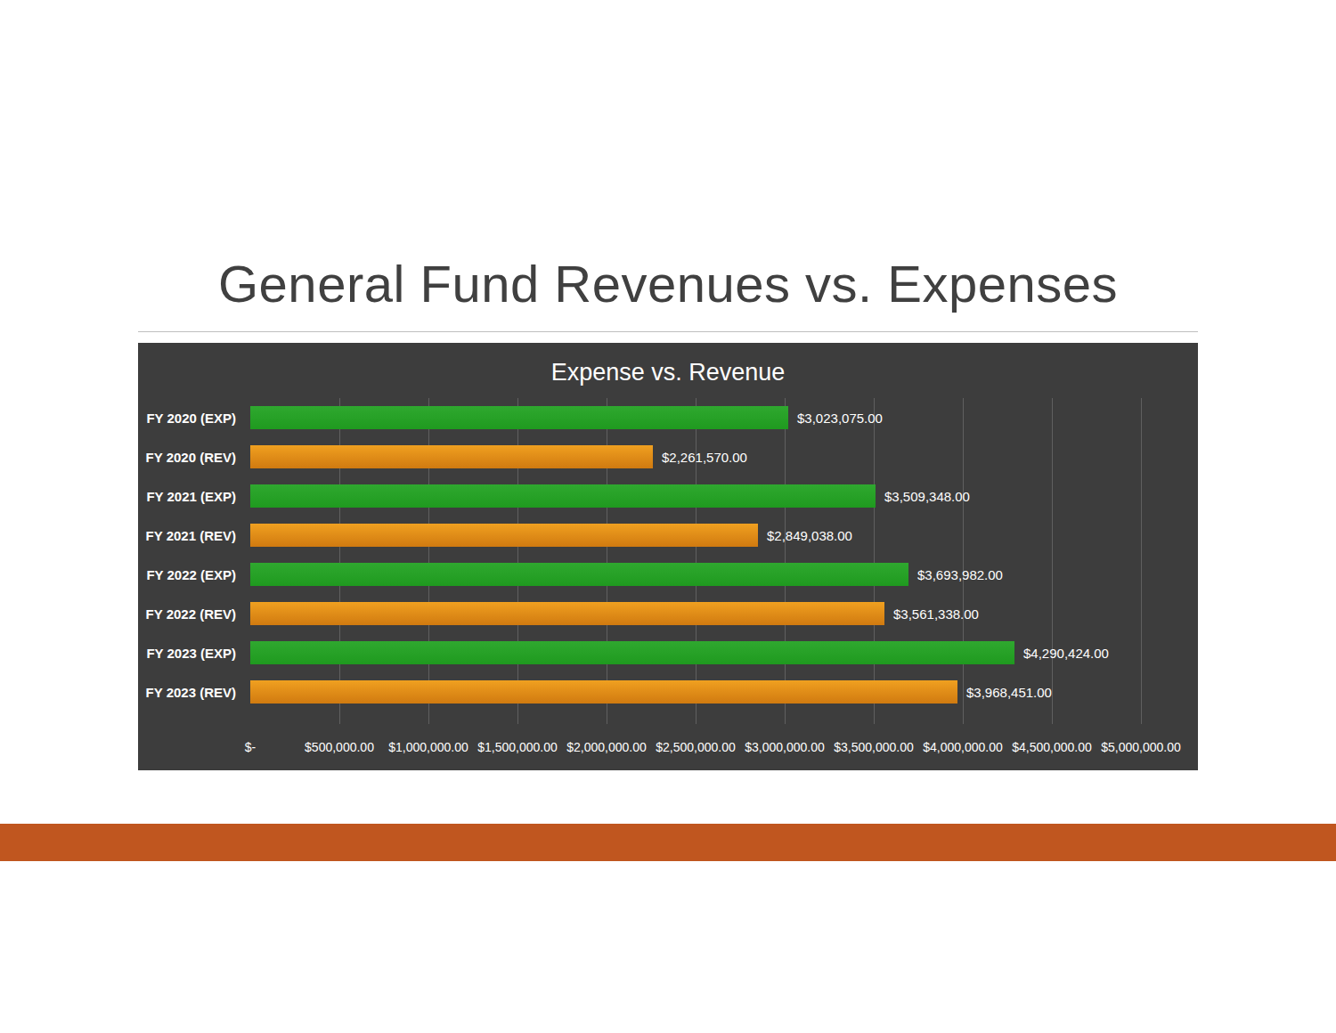General Fund Revenues vs. Expenses
Expense vs. Revenue
FY 2020 (EXP)
$3,023,075.00
FY 2020 (REV)
$2,261,570.00
FY 2021 (EXP)
$3,509,348.00
FY 2021 (REV)
$2,849,038.00
FY 2022 (EXP)
$3,693,982.00
FY 2022 (REV)
$3,561,338.00
FY 2023 (EXP)
$4,290,424.00
FY 2023 (REV)
$3,968,451.00
$- $500,000.00 $1,000,000.00 $1,500,000.00 $2,000,000.00 $2,500,000.00 $3,000,000.00 $3,500,000.00 $4,000,000.00 $4,500,000.00 $5,000,000.00